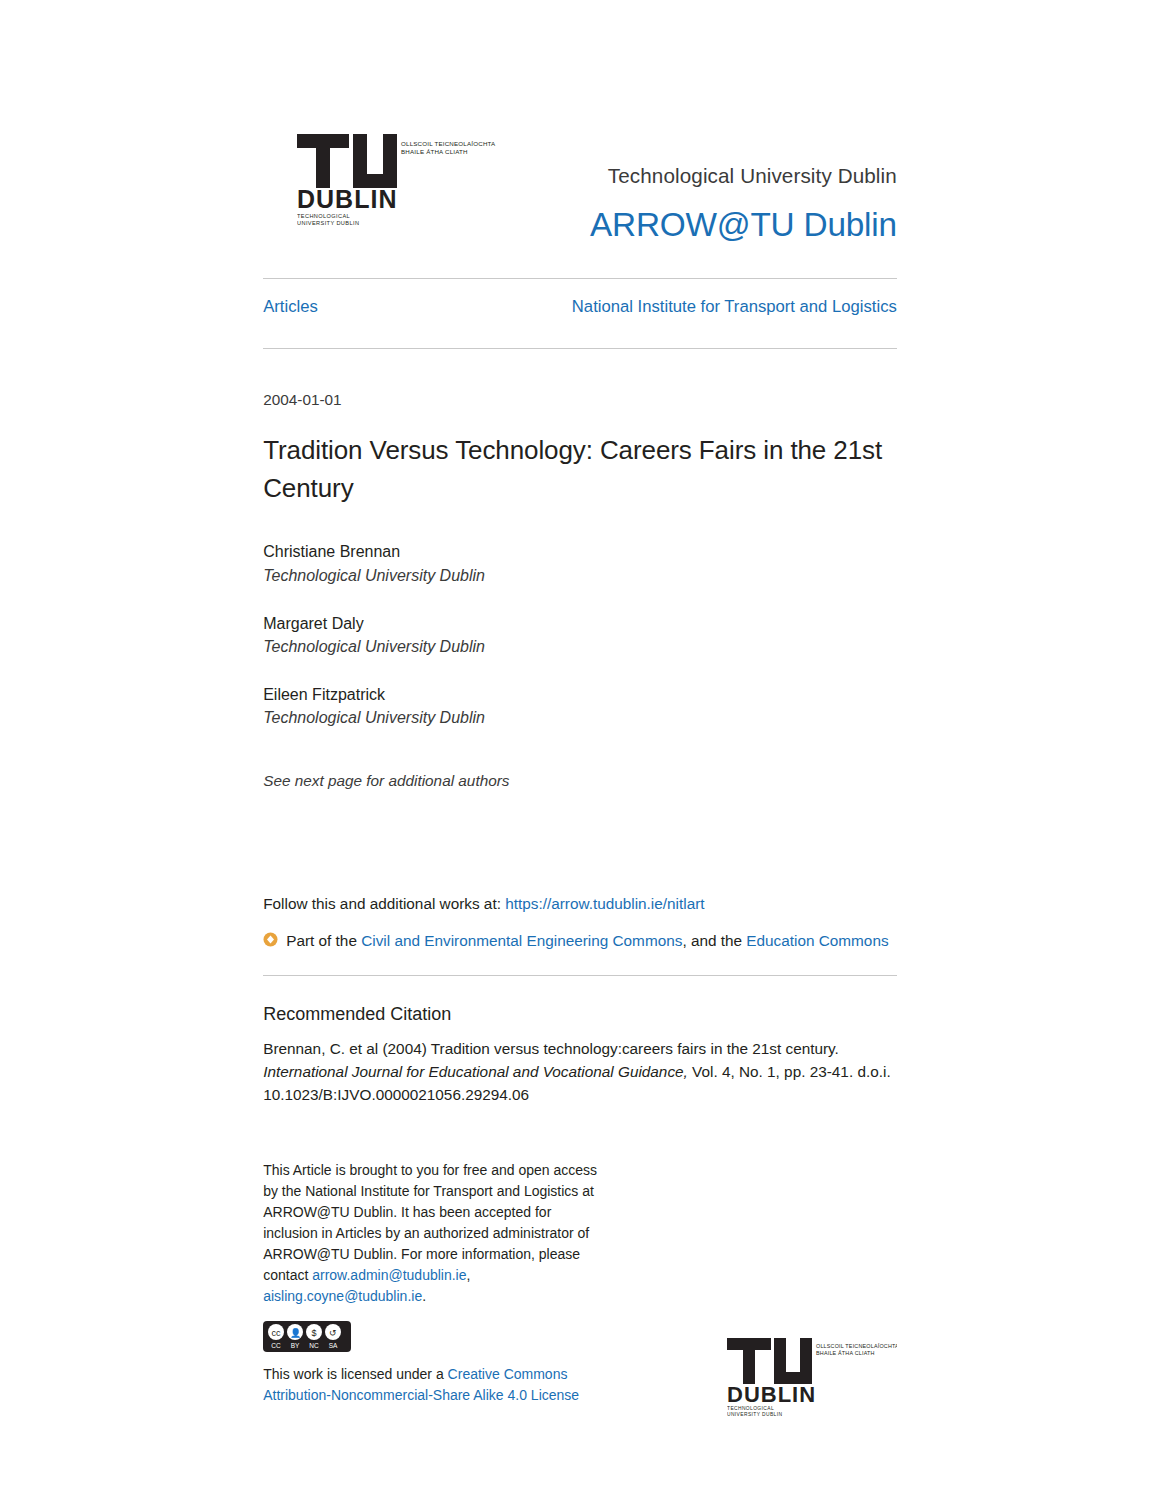OLLSCOIL TEICNEOLAÍOCHTA BHAILE ÁTHA CLIATH DUBLIN TECHNOLOGICAL UNIVERSITY DUBLIN
Technological University Dublin
ARROW@TU Dublin
Articles
National Institute for Transport and Logistics
2004-01-01
Tradition Versus Technology: Careers Fairs in the 21st Century
Christiane Brennan Technological University Dublin
Margaret Daly Technological University Dublin
Eileen Fitzpatrick Technological University Dublin
See next page for additional authors
Follow this and additional works at: https://arrow.tudublin.ie/nitlart
Part of the Civil and Environmental Engineering Commons, and the Education Commons
Recommended Citation
Brennan, C. et al (2004) Tradition versus technology:careers fairs in the 21st century. International Journal for Educational and Vocational Guidance, Vol. 4, No. 1, pp. 23-41. d.o.i. 10.1023/B:IJVO.0000021056.29294.06
This Article is brought to you for free and open access by the National Institute for Transport and Logistics at ARROW@TU Dublin. It has been accepted for inclusion in Articles by an authorized administrator of ARROW@TU Dublin. For more information, please contact arrow.admin@tudublin.ie, aisling.coyne@tudublin.ie.
cc 👤 $ ↺ CC BY NC SA
This work is licensed under a Creative Commons Attribution-Noncommercial-Share Alike 4.0 License
OLLSCOIL TEICNEOLAÍOCHTA BHAILE ÁTHA CLIATH DUBLIN TECHNOLOGICAL UNIVERSITY DUBLIN